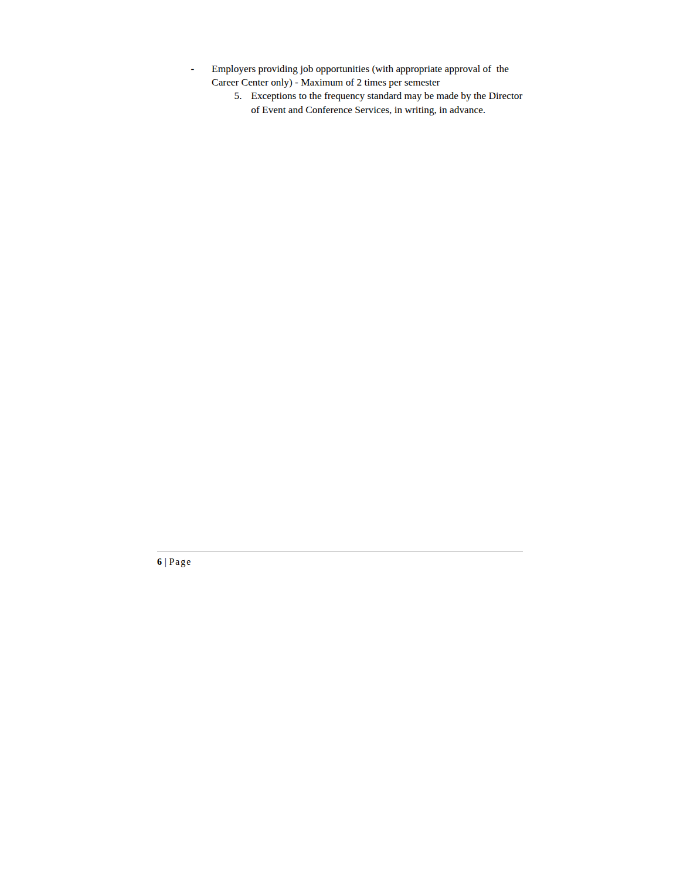Employers providing job opportunities (with appropriate approval of the Career Center only) - Maximum of 2 times per semester
Exceptions to the frequency standard may be made by the Director of Event and Conference Services, in writing, in advance.
6 | Page